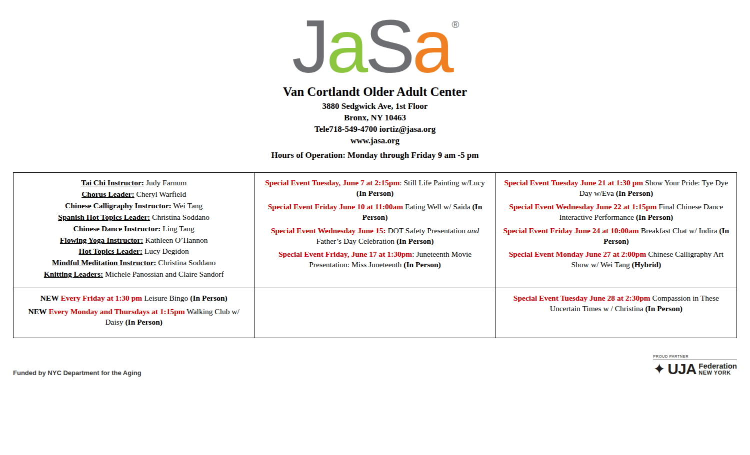JaSa®
Van Cortlandt Older Adult Center
3880 Sedgwick Ave, 1st Floor
Bronx, NY 10463
Tele718-549-4700 iortiz@jasa.org
www.jasa.org
Hours of Operation: Monday through Friday 9 am -5 pm
| Tai Chi Instructor: Judy Farnum Chorus Leader: Cheryl Warfield Chinese Calligraphy Instructor: Wei Tang Spanish Hot Topics Leader: Christina Soddano Chinese Dance Instructor: Ling Tang Flowing Yoga Instructor: Kathleen O’Hannon Hot Topics Leader: Lucy Degidon Mindful Meditation Instructor: Christina Soddano Knitting Leaders: Michele Panossian and Claire Sandorf | Special Event Tuesday, June 7 at 2:15pm : Still Life Painting w/Lucy (In Person) Special Event Friday June 10 at 11:00am Eating Well w/ Saida (In Person) Special Event Wednesday June 15: DOT Safety Presentation and Father’s Day Celebration (In Person) Special Event Friday, June 17 at 1:30pm : Juneteenth Movie Presentation: Miss Juneteenth (In Person) | Special Event Tuesday June 21 at 1:30 pm Show Your Pride: Tye Dye Day w/Eva (In Person) Special Event Wednesday June 22 at 1:15pm Final Chinese Dance Interactive Performance (In Person) Special Event Friday June 24 at 10:00am Breakfast Chat w/ Indira (In Person) Special Event Monday June 27 at 2:00pm Chinese Calligraphy Art Show w/ Wei Tang (Hybrid) |
| NEW Every Friday at 1:30 pm Leisure Bingo (In Person) NEW Every Monday and Thursdays at 1:15pm Walking Club w/ Daisy (In Person) | | Special Event Tuesday June 28 at 2:30pm Compassion in These Uncertain Times w / Christina (In Person) |
Funded by NYC Department for the Aging
PROUD PARTNER
✦ UJA FederationNEW YORK